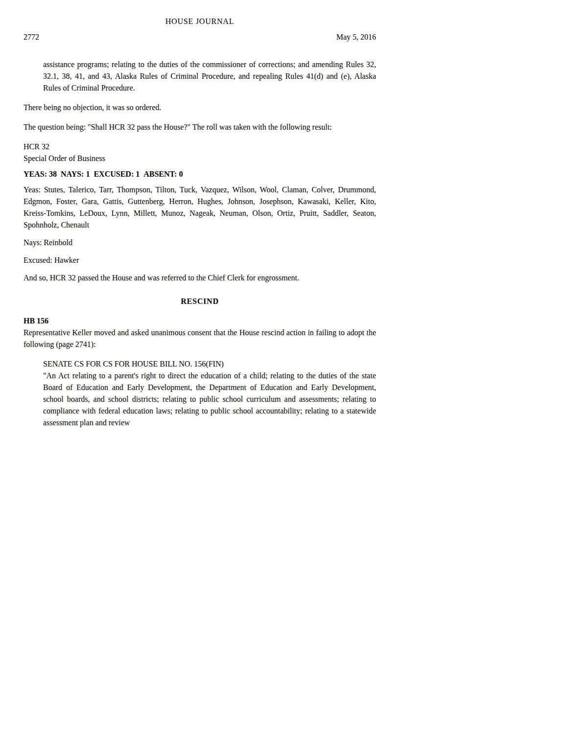HOUSE JOURNAL
2772 May 5, 2016
assistance programs; relating to the duties of the commissioner of corrections; and amending Rules 32, 32.1, 38, 41, and 43, Alaska Rules of Criminal Procedure, and repealing Rules 41(d) and (e), Alaska Rules of Criminal Procedure.
There being no objection, it was so ordered.
The question being: "Shall HCR 32 pass the House?" The roll was taken with the following result:
HCR 32
Special Order of Business
YEAS: 38 NAYS: 1 EXCUSED: 1 ABSENT: 0
Yeas: Stutes, Talerico, Tarr, Thompson, Tilton, Tuck, Vazquez, Wilson, Wool, Claman, Colver, Drummond, Edgmon, Foster, Gara, Gattis, Guttenberg, Herron, Hughes, Johnson, Josephson, Kawasaki, Keller, Kito, Kreiss-Tomkins, LeDoux, Lynn, Millett, Munoz, Nageak, Neuman, Olson, Ortiz, Pruitt, Saddler, Seaton, Spohnholz, Chenault
Nays: Reinbold
Excused: Hawker
And so, HCR 32 passed the House and was referred to the Chief Clerk for engrossment.
RESCIND
HB 156
Representative Keller moved and asked unanimous consent that the House rescind action in failing to adopt the following (page 2741):
SENATE CS FOR CS FOR HOUSE BILL NO. 156(FIN)
"An Act relating to a parent's right to direct the education of a child; relating to the duties of the state Board of Education and Early Development, the Department of Education and Early Development, school boards, and school districts; relating to public school curriculum and assessments; relating to compliance with federal education laws; relating to public school accountability; relating to a statewide assessment plan and review